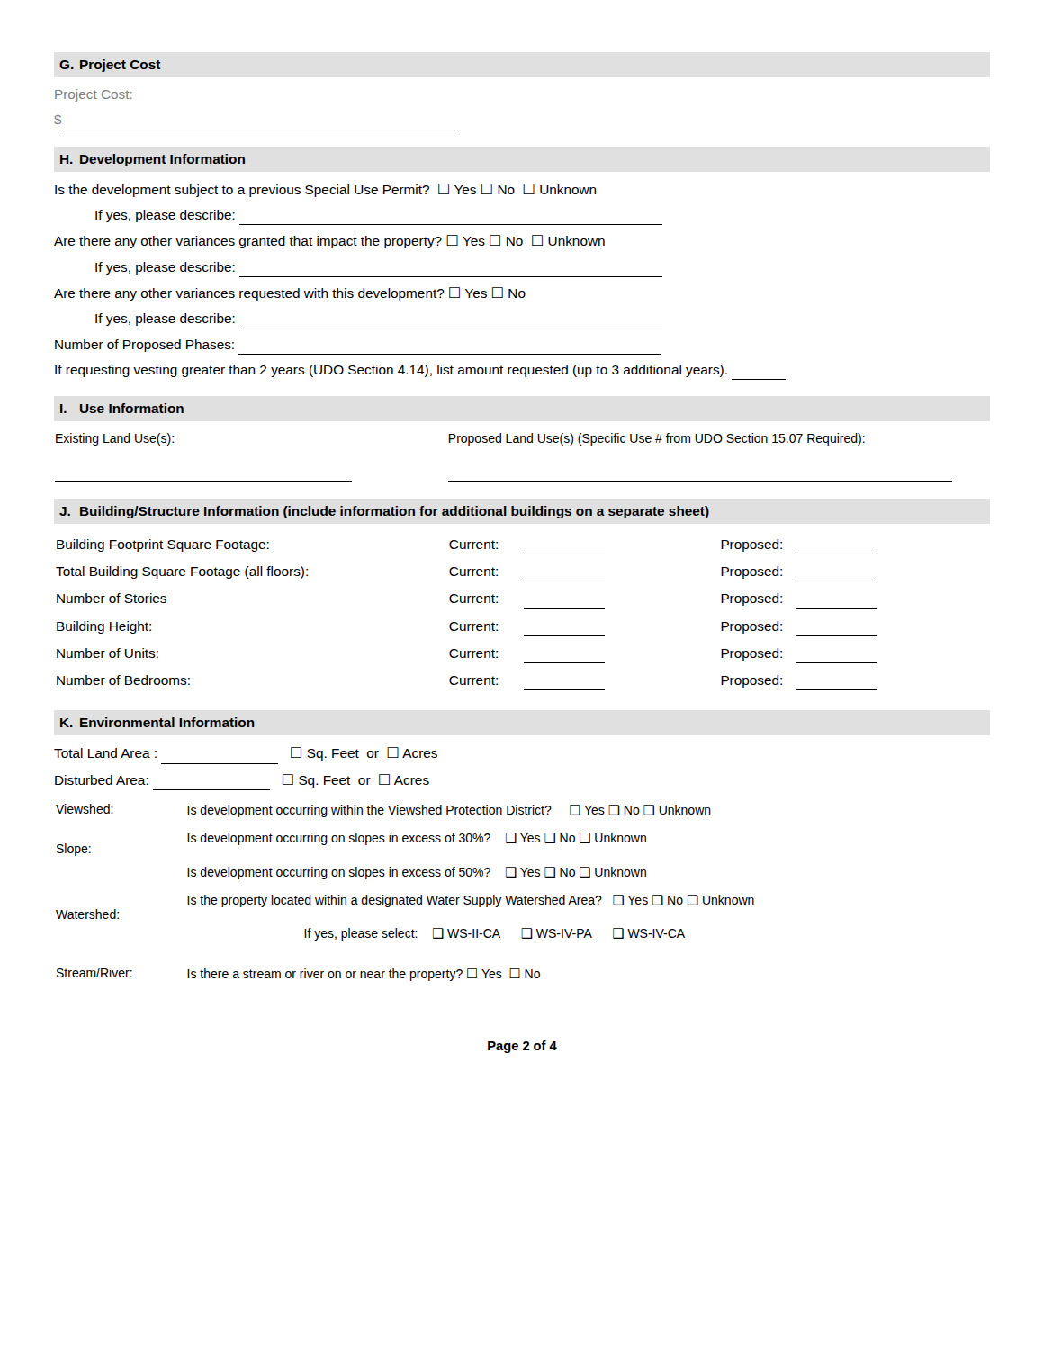G. Project Cost
Project Cost:
$
H. Development Information
Is the development subject to a previous Special Use Permit? ☐ Yes ☐ No ☐ Unknown
If yes, please describe:
Are there any other variances granted that impact the property? ☐ Yes ☐ No ☐ Unknown
If yes, please describe:
Are there any other variances requested with this development? ☐ Yes ☐ No
If yes, please describe:
Number of Proposed Phases:
If requesting vesting greater than 2 years (UDO Section 4.14), list amount requested (up to 3 additional years).
I. Use Information
| Existing Land Use(s): | Proposed Land Use(s) (Specific Use # from UDO Section 15.07 Required): |
J. Building/Structure Information (include information for additional buildings on a separate sheet)
| Building Footprint Square Footage: | Current: | | Proposed: | |
| Total Building Square Footage (all floors): | Current: | | Proposed: | |
| Number of Stories | Current: | | Proposed: | |
| Building Height: | Current: | | Proposed: | |
| Number of Units: | Current: | | Proposed: | |
| Number of Bedrooms: | Current: | | Proposed: | |
K. Environmental Information
Total Land Area : ☐ Sq. Feet or ☐ Acres
Disturbed Area: ☐ Sq. Feet or ☐ Acres
| Viewshed: | Is development occurring within the Viewshed Protection District? ❑ Yes ❑ No ❑ Unknown |
| Slope: | Is development occurring on slopes in excess of 30%? ❑ Yes ❑ No ❑ Unknown Is development occurring on slopes in excess of 50%? ❑ Yes ❑ No ❑ Unknown |
| Watershed: | Is the property located within a designated Water Supply Watershed Area? ❑ Yes ❑ No ❑ Unknown If yes, please select: ❑ WS-II-CA ❑ WS-IV-PA ❑ WS-IV-CA |
| Stream/River: | Is there a stream or river on or near the property? ☐ Yes ☐ No |
Page 2 of 4